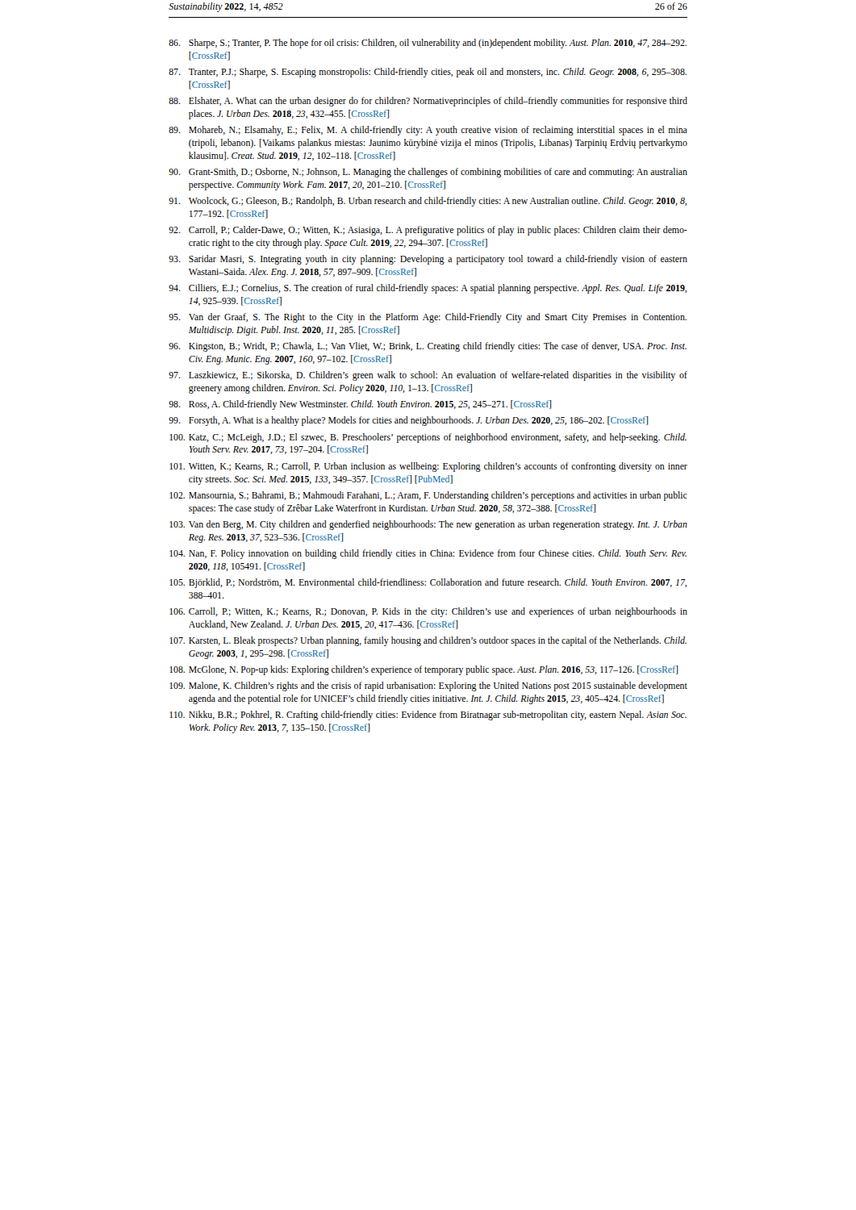Sustainability 2022, 14, 4852 26 of 26
Sharpe, S.; Tranter, P. The hope for oil crisis: Children, oil vulnerability and (in)dependent mobility. Aust. Plan. 2010, 47, 284–292. [CrossRef]
Tranter, P.J.; Sharpe, S. Escaping monstropolis: Child-friendly cities, peak oil and monsters, inc. Child. Geogr. 2008, 6, 295–308. [CrossRef]
Elshater, A. What can the urban designer do for children? Normativeprinciples of child–friendly communities for responsive third places. J. Urban Des. 2018, 23, 432–455. [CrossRef]
Mohareb, N.; Elsamahy, E.; Felix, M. A child-friendly city: A youth creative vision of reclaiming interstitial spaces in el mina (tripoli, lebanon). [Vaikams palankus miestas: Jaunimo kūrybinė vizija el minos (Tripolis, Libanas) Tarpinių Erdvių pertvarkymo klausimu]. Creat. Stud. 2019, 12, 102–118. [CrossRef]
Grant-Smith, D.; Osborne, N.; Johnson, L. Managing the challenges of combining mobilities of care and commuting: An australian perspective. Community Work. Fam. 2017, 20, 201–210. [CrossRef]
Woolcock, G.; Gleeson, B.; Randolph, B. Urban research and child-friendly cities: A new Australian outline. Child. Geogr. 2010, 8, 177–192. [CrossRef]
Carroll, P.; Calder-Dawe, O.; Witten, K.; Asiasiga, L. A prefigurative politics of play in public places: Children claim their democratic right to the city through play. Space Cult. 2019, 22, 294–307. [CrossRef]
Saridar Masri, S. Integrating youth in city planning: Developing a participatory tool toward a child-friendly vision of eastern Wastani–Saida. Alex. Eng. J. 2018, 57, 897–909. [CrossRef]
Cilliers, E.J.; Cornelius, S. The creation of rural child-friendly spaces: A spatial planning perspective. Appl. Res. Qual. Life 2019, 14, 925–939. [CrossRef]
Van der Graaf, S. The Right to the City in the Platform Age: Child-Friendly City and Smart City Premises in Contention. Multidiscip. Digit. Publ. Inst. 2020, 11, 285. [CrossRef]
Kingston, B.; Wridt, P.; Chawla, L.; Van Vliet, W.; Brink, L. Creating child friendly cities: The case of denver, USA. Proc. Inst. Civ. Eng. Munic. Eng. 2007, 160, 97–102. [CrossRef]
Laszkiewicz, E.; Sikorska, D. Children’s green walk to school: An evaluation of welfare-related disparities in the visibility of greenery among children. Environ. Sci. Policy 2020, 110, 1–13. [CrossRef]
Ross, A. Child-friendly New Westminster. Child. Youth Environ. 2015, 25, 245–271. [CrossRef]
Forsyth, A. What is a healthy place? Models for cities and neighbourhoods. J. Urban Des. 2020, 25, 186–202. [CrossRef]
Katz, C.; McLeigh, J.D.; El szwec, B. Preschoolers’ perceptions of neighborhood environment, safety, and help-seeking. Child. Youth Serv. Rev. 2017, 73, 197–204. [CrossRef]
Witten, K.; Kearns, R.; Carroll, P. Urban inclusion as wellbeing: Exploring children’s accounts of confronting diversity on inner city streets. Soc. Sci. Med. 2015, 133, 349–357. [CrossRef] [PubMed]
Mansournia, S.; Bahrami, B.; Mahmoudi Farahani, L.; Aram, F. Understanding children’s perceptions and activities in urban public spaces: The case study of Zrêbar Lake Waterfront in Kurdistan. Urban Stud. 2020, 58, 372–388. [CrossRef]
Van den Berg, M. City children and genderfied neighbourhoods: The new generation as urban regeneration strategy. Int. J. Urban Reg. Res. 2013, 37, 523–536. [CrossRef]
Nan, F. Policy innovation on building child friendly cities in China: Evidence from four Chinese cities. Child. Youth Serv. Rev. 2020, 118, 105491. [CrossRef]
Björklid, P.; Nordström, M. Environmental child-friendliness: Collaboration and future research. Child. Youth Environ. 2007, 17, 388–401.
Carroll, P.; Witten, K.; Kearns, R.; Donovan, P. Kids in the city: Children’s use and experiences of urban neighbourhoods in Auckland, New Zealand. J. Urban Des. 2015, 20, 417–436. [CrossRef]
Karsten, L. Bleak prospects? Urban planning, family housing and children’s outdoor spaces in the capital of the Netherlands. Child. Geogr. 2003, 1, 295–298. [CrossRef]
McGlone, N. Pop-up kids: Exploring children’s experience of temporary public space. Aust. Plan. 2016, 53, 117–126. [CrossRef]
Malone, K. Children’s rights and the crisis of rapid urbanisation: Exploring the United Nations post 2015 sustainable development agenda and the potential role for UNICEF’s child friendly cities initiative. Int. J. Child. Rights 2015, 23, 405–424. [CrossRef]
Nikku, B.R.; Pokhrel, R. Crafting child-friendly cities: Evidence from Biratnagar sub-metropolitan city, eastern Nepal. Asian Soc. Work. Policy Rev. 2013, 7, 135–150. [CrossRef]